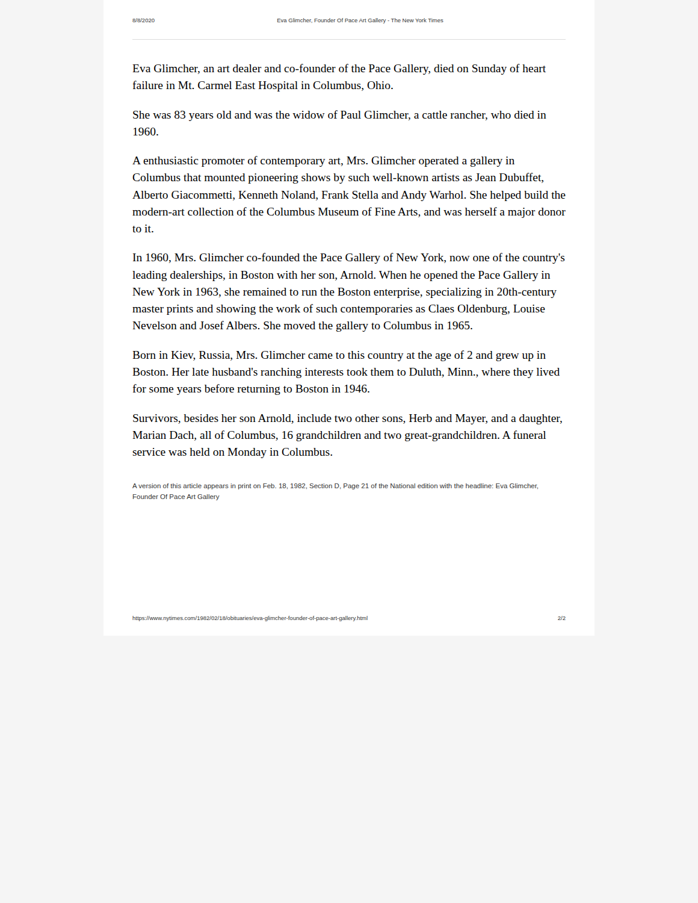8/8/2020 Eva Glimcher, Founder Of Pace Art Gallery - The New York Times
Eva Glimcher, an art dealer and co-founder of the Pace Gallery, died on Sunday of heart failure in Mt. Carmel East Hospital in Columbus, Ohio.
She was 83 years old and was the widow of Paul Glimcher, a cattle rancher, who died in 1960.
A enthusiastic promoter of contemporary art, Mrs. Glimcher operated a gallery in Columbus that mounted pioneering shows by such well-known artists as Jean Dubuffet, Alberto Giacommetti, Kenneth Noland, Frank Stella and Andy Warhol. She helped build the modern-art collection of the Columbus Museum of Fine Arts, and was herself a major donor to it.
In 1960, Mrs. Glimcher co-founded the Pace Gallery of New York, now one of the country's leading dealerships, in Boston with her son, Arnold. When he opened the Pace Gallery in New York in 1963, she remained to run the Boston enterprise, specializing in 20th-century master prints and showing the work of such contemporaries as Claes Oldenburg, Louise Nevelson and Josef Albers. She moved the gallery to Columbus in 1965.
Born in Kiev, Russia, Mrs. Glimcher came to this country at the age of 2 and grew up in Boston. Her late husband's ranching interests took them to Duluth, Minn., where they lived for some years before returning to Boston in 1946.
Survivors, besides her son Arnold, include two other sons, Herb and Mayer, and a daughter, Marian Dach, all of Columbus, 16 grandchildren and two great-grandchildren. A funeral service was held on Monday in Columbus.
A version of this article appears in print on Feb. 18, 1982, Section D, Page 21 of the National edition with the headline: Eva Glimcher, Founder Of Pace Art Gallery
https://www.nytimes.com/1982/02/18/obituaries/eva-glimcher-founder-of-pace-art-gallery.html 2/2